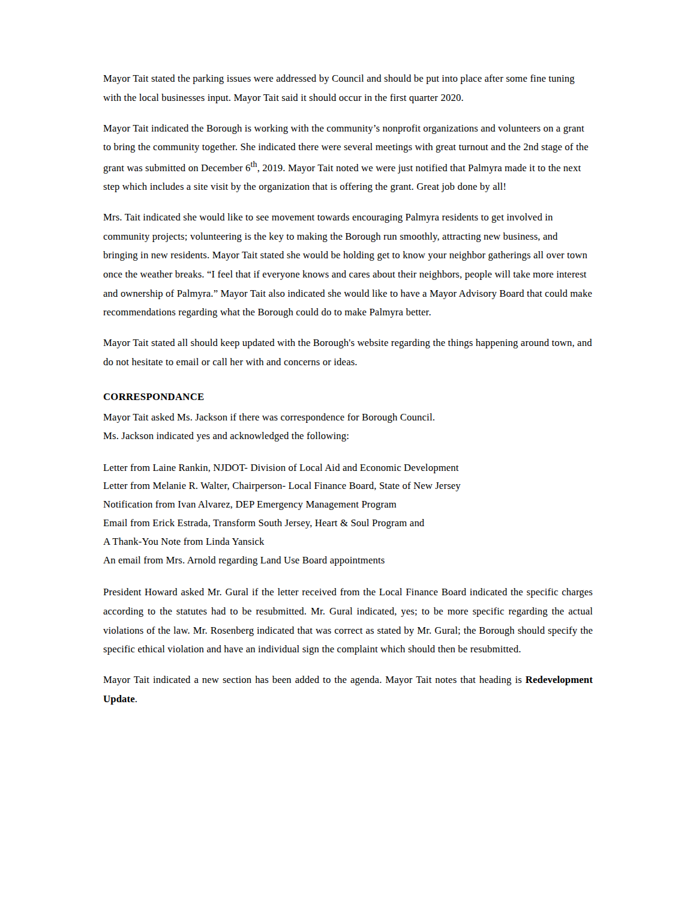Mayor Tait stated the parking issues were addressed by Council and should be put into place after some fine tuning with the local businesses input. Mayor Tait said it should occur in the first quarter 2020.
Mayor Tait indicated the Borough is working with the community’s nonprofit organizations and volunteers on a grant to bring the community together. She indicated there were several meetings with great turnout and the 2nd stage of the grant was submitted on December 6th, 2019. Mayor Tait noted we were just notified that Palmyra made it to the next step which includes a site visit by the organization that is offering the grant. Great job done by all!
Mrs. Tait indicated she would like to see movement towards encouraging Palmyra residents to get involved in community projects; volunteering is the key to making the Borough run smoothly, attracting new business, and bringing in new residents. Mayor Tait stated she would be holding get to know your neighbor gatherings all over town once the weather breaks. “I feel that if everyone knows and cares about their neighbors, people will take more interest and ownership of Palmyra.” Mayor Tait also indicated she would like to have a Mayor Advisory Board that could make recommendations regarding what the Borough could do to make Palmyra better.
Mayor Tait stated all should keep updated with the Borough's website regarding the things happening around town, and do not hesitate to email or call her with and concerns or ideas.
CORRESPONDANCE
Mayor Tait asked Ms. Jackson if there was correspondence for Borough Council.
Ms. Jackson indicated yes and acknowledged the following:
Letter from Laine Rankin, NJDOT- Division of Local Aid and Economic Development
Letter from Melanie R. Walter, Chairperson- Local Finance Board, State of New Jersey
Notification from Ivan Alvarez, DEP Emergency Management Program
Email from Erick Estrada, Transform South Jersey, Heart & Soul Program and
A Thank-You Note from Linda Yansick
An email from Mrs. Arnold regarding Land Use Board appointments
President Howard asked Mr. Gural if the letter received from the Local Finance Board indicated the specific charges according to the statutes had to be resubmitted. Mr. Gural indicated, yes; to be more specific regarding the actual violations of the law. Mr. Rosenberg indicated that was correct as stated by Mr. Gural; the Borough should specify the specific ethical violation and have an individual sign the complaint which should then be resubmitted.
Mayor Tait indicated a new section has been added to the agenda. Mayor Tait notes that heading is Redevelopment Update.